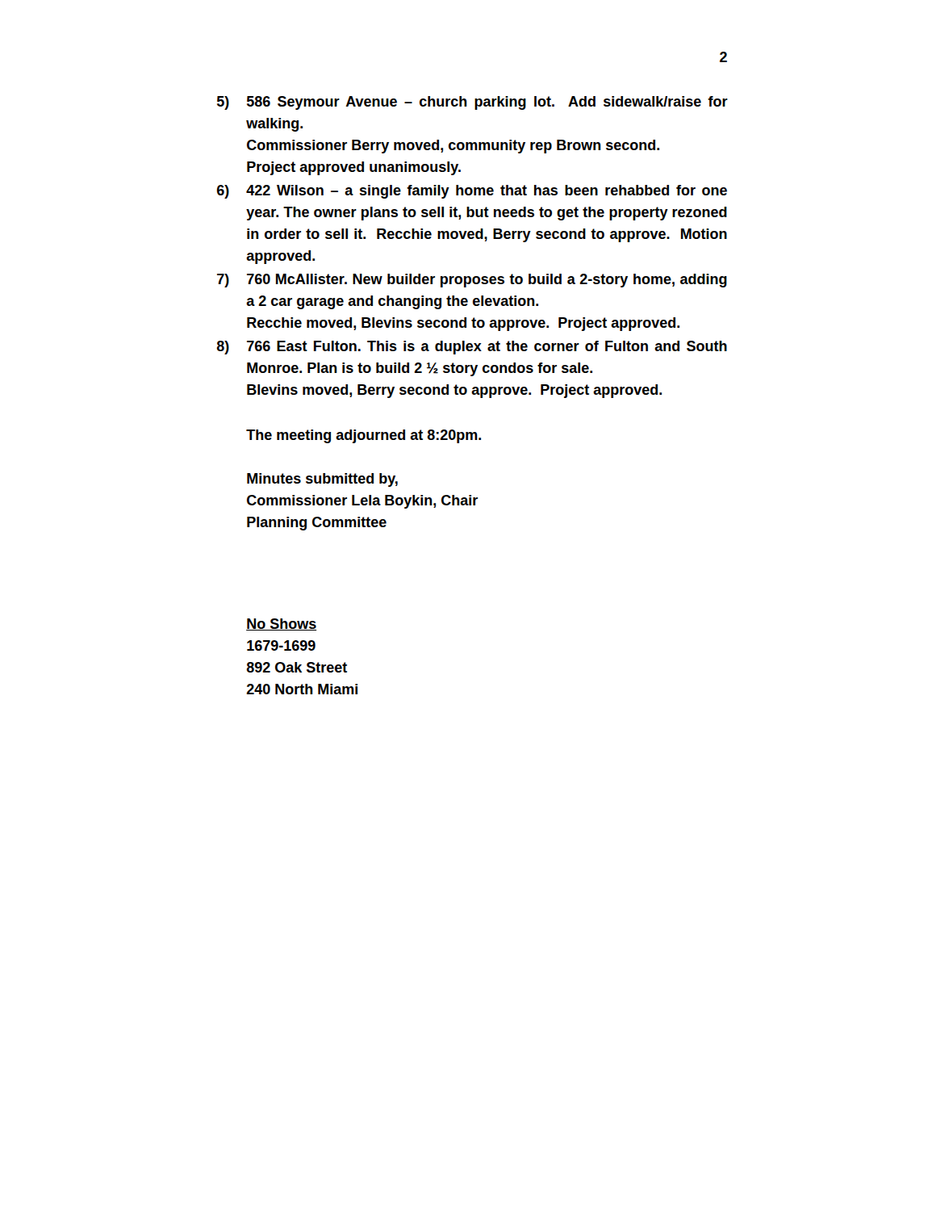2
5) 586 Seymour Avenue – church parking lot. Add sidewalk/raise for walking.
Commissioner Berry moved, community rep Brown second.
Project approved unanimously.
6) 422 Wilson – a single family home that has been rehabbed for one year. The owner plans to sell it, but needs to get the property rezoned in order to sell it. Recchie moved, Berry second to approve. Motion approved.
7) 760 McAllister. New builder proposes to build a 2-story home, adding a 2 car garage and changing the elevation.
Recchie moved, Blevins second to approve. Project approved.
8) 766 East Fulton. This is a duplex at the corner of Fulton and South Monroe. Plan is to build 2 ½ story condos for sale.
Blevins moved, Berry second to approve. Project approved.
The meeting adjourned at 8:20pm.
Minutes submitted by,
Commissioner Lela Boykin, Chair
Planning Committee
No Shows
1679-1699
892 Oak Street
240 North Miami